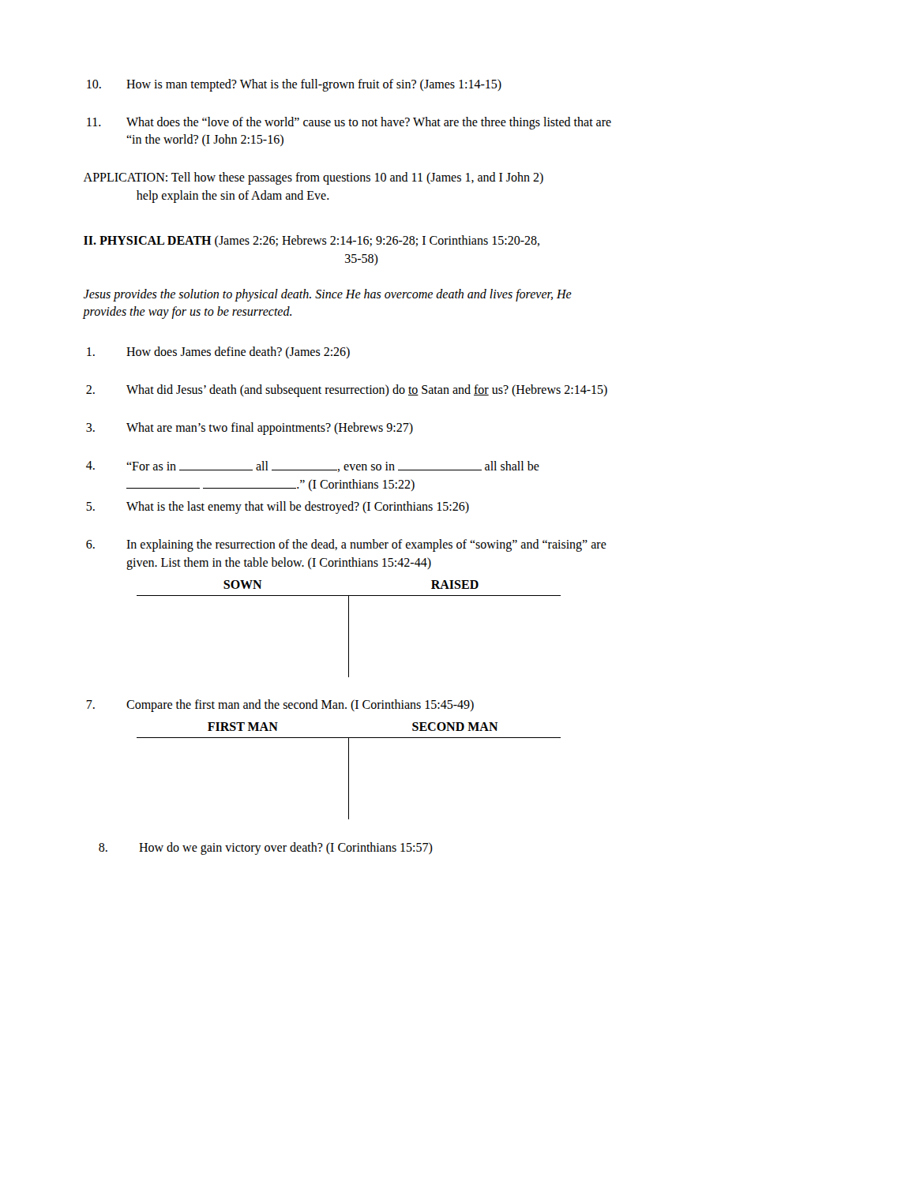10.
How is man tempted? What is the full-grown fruit of sin? (James 1:14-15)
11.
What does the “love of the world” cause us to not have? What are the three things listed that are “in the world? (I John 2:15-16)
APPLICATION: Tell how these passages from questions 10 and 11 (James 1, and I John 2)
help explain the sin of Adam and Eve.
II. PHYSICAL DEATH (James 2:26; Hebrews 2:14-16; 9:26-28; I Corinthians 15:20-28,
35-58)
Jesus provides the solution to physical death. Since He has overcome death and lives forever, He provides the way for us to be resurrected.
1.
How does James define death? (James 2:26)
2.
What did Jesus’ death (and subsequent resurrection) do to Satan and for us? (Hebrews 2:14-15)
3.
What are man’s two final appointments? (Hebrews 9:27)
4.
“For as in all , even so in all shall be .” (I Corinthians 15:22)
5.
What is the last enemy that will be destroyed? (I Corinthians 15:26)
6.
In explaining the resurrection of the dead, a number of examples of “sowing” and “raising” are given. List them in the table below. (I Corinthians 15:42-44)
| SOWN | RAISED |
| --- | --- |
7.
Compare the first man and the second Man. (I Corinthians 15:45-49)
| FIRST MAN | SECOND MAN |
| --- | --- |
8.
How do we gain victory over death? (I Corinthians 15:57)